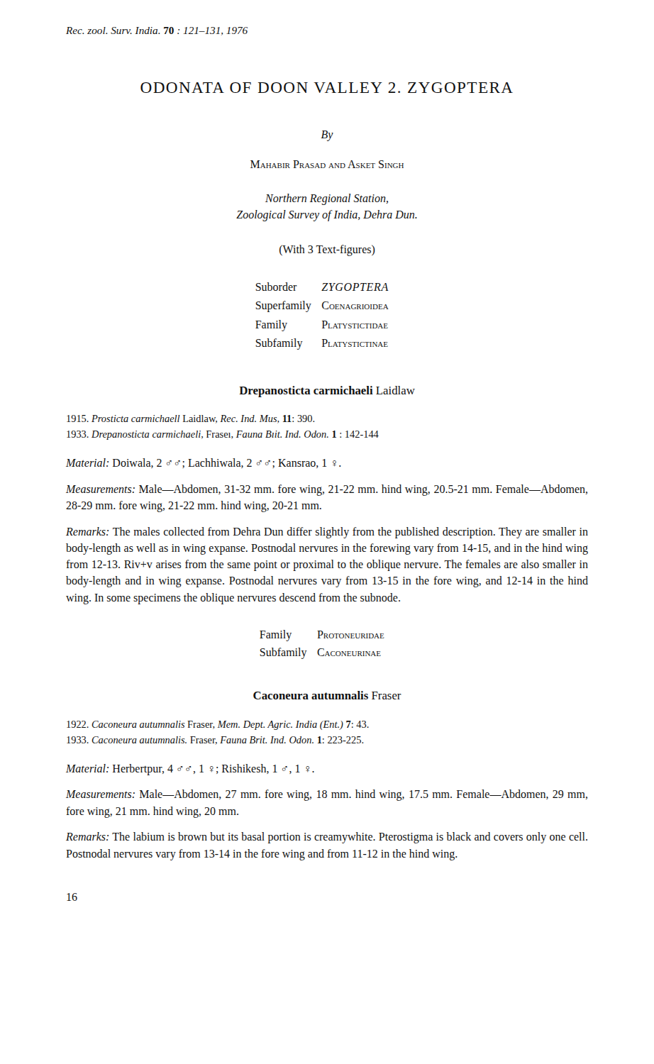Rec. zool. Surv. India. 70 : 121–131, 1976
ODONATA OF DOON VALLEY 2. ZYGOPTERA
By
Mahabir Prasad and Asket Singh
Northern Regional Station,
Zoological Survey of India, Dehra Dun.
(With 3 Text-figures)
| Suborder | ZYGOPTERA |
| Superfamily | Coenagrioidea |
| Family | Platystictidae |
| Subfamily | Platystictinae |
Drepanosticta carmichaeli Laidlaw
1915. Prosticta carmichaell Laidlaw, Rec. Ind. Mus, 11: 390.
1933. Drepanosticta carmichaeli, Fraseı, Fauna Bıit. Ind. Odon. 1 : 142-144
Material: Doiwala, 2 ♂♂; Lachhiwala, 2 ♂♂; Kansrao, 1 ♀.
Measurements: Male—Abdomen, 31-32 mm. fore wing, 21-22 mm. hind wing, 20.5-21 mm. Female—Abdomen, 28-29 mm. fore wing, 21-22 mm. hind wing, 20-21 mm.
Remarks: The males collected from Dehra Dun differ slightly from the published description. They are smaller in body-length as well as in wing expanse. Postnodal nervures in the forewing vary from 14-15, and in the hind wing from 12-13. Riv+v arises from the same point or proximal to the oblique nervure. The females are also smaller in body-length and in wing expanse. Postnodal nervures vary from 13-15 in the fore wing, and 12-14 in the hind wing. In some specimens the oblique nervures descend from the subnode.
| Family | Protoneuridae |
| Subfamily | Caconeurinae |
Caconeura autumnalis Fraser
1922. Caconeura autumnalis Fraser, Mem. Dept. Agric. India (Ent.) 7: 43.
1933. Caconeura autumnalis. Fraser, Fauna Brit. Ind. Odon. 1: 223-225.
Material: Herbertpur, 4 ♂♂, 1 ♀; Rishikesh, 1 ♂, 1 ♀.
Measurements: Male—Abdomen, 27 mm. fore wing, 18 mm. hind wing, 17.5 mm. Female—Abdomen, 29 mm, fore wing, 21 mm. hind wing, 20 mm.
Remarks: The labium is brown but its basal portion is creamywhite. Pterostigma is black and covers only one cell. Postnodal nervures vary from 13-14 in the fore wing and from 11-12 in the hind wing.
16